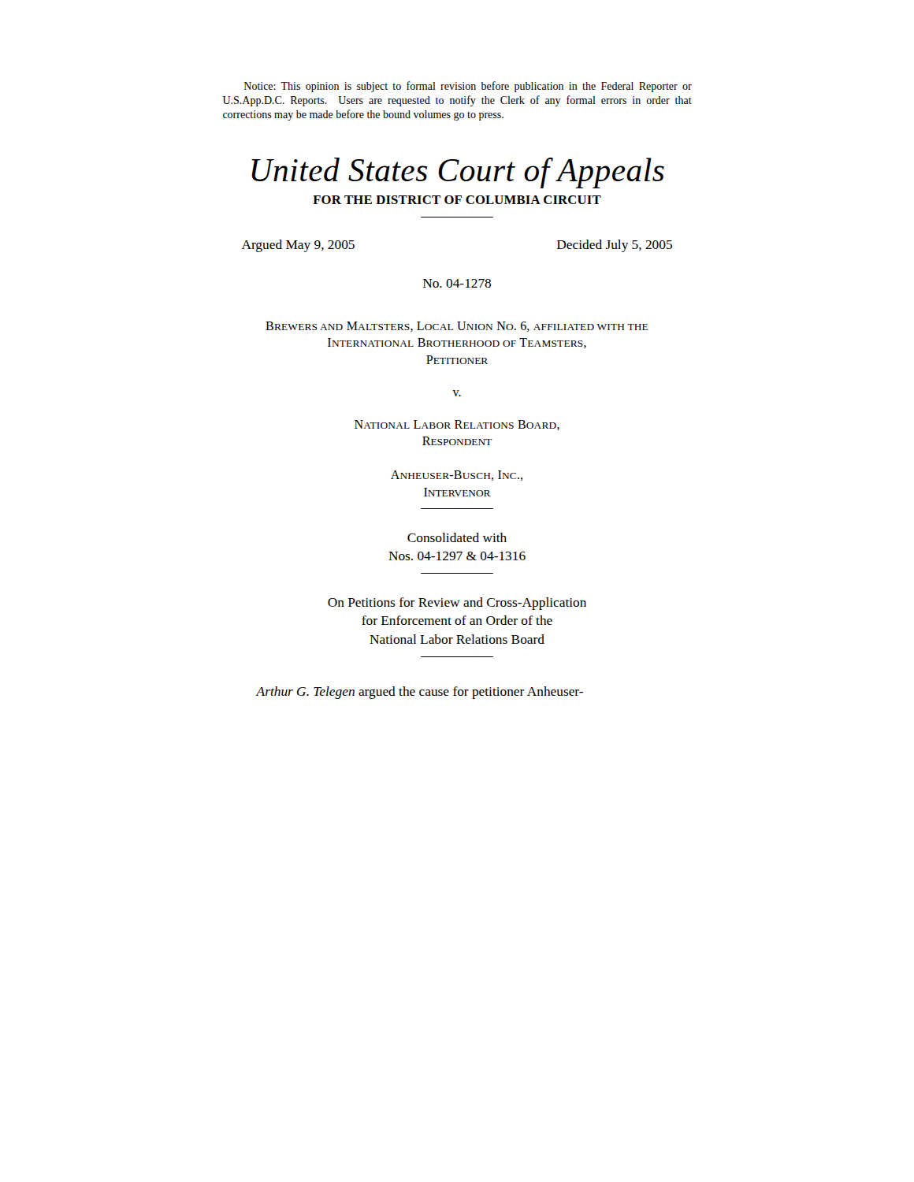Notice: This opinion is subject to formal revision before publication in the Federal Reporter or U.S.App.D.C. Reports. Users are requested to notify the Clerk of any formal errors in order that corrections may be made before the bound volumes go to press.
United States Court of Appeals
FOR THE DISTRICT OF COLUMBIA CIRCUIT
Argued May 9, 2005 Decided July 5, 2005
No. 04-1278
BREWERS AND MALTSTERS, LOCAL UNION NO. 6, AFFILIATED WITH THE INTERNATIONAL BROTHERHOOD OF TEAMSTERS,
PETITIONER
v.
NATIONAL LABOR RELATIONS BOARD,
RESPONDENT
ANHEUSER-BUSCH, INC.,
INTERVENOR
Consolidated with
Nos. 04-1297 & 04-1316
On Petitions for Review and Cross-Application
for Enforcement of an Order of the
National Labor Relations Board
Arthur G. Telegen argued the cause for petitioner Anheuser-